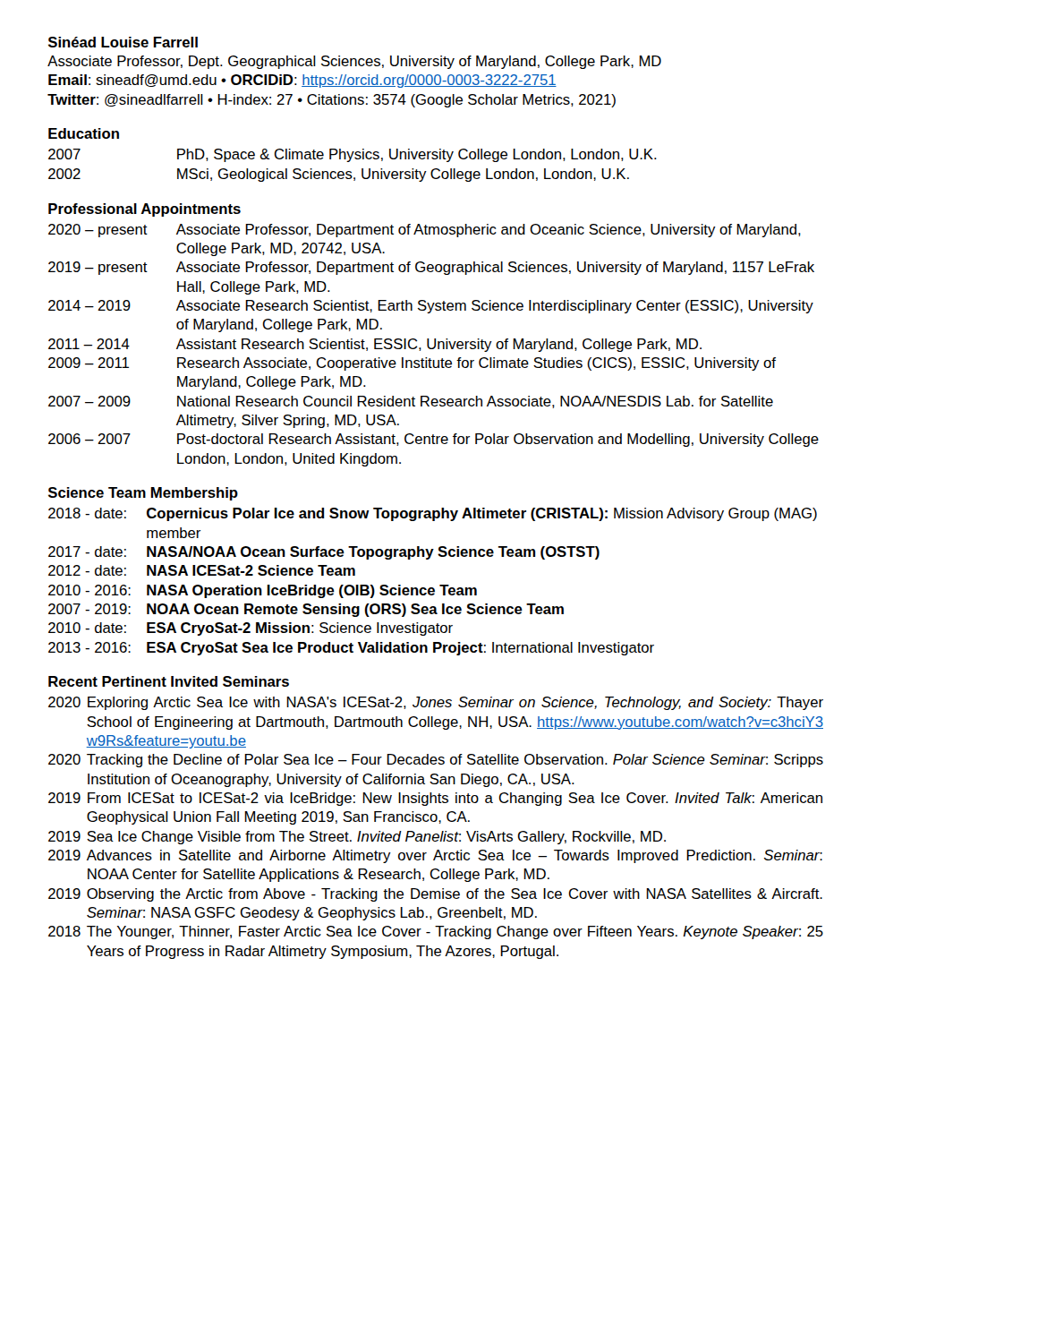Sinéad Louise Farrell
Associate Professor, Dept. Geographical Sciences, University of Maryland, College Park, MD
Email: sineadf@umd.edu • ORCIDiD: https://orcid.org/0000-0003-3222-2751
Twitter: @sineadlfarrell • H-index: 27 • Citations: 3574 (Google Scholar Metrics, 2021)
Education
2007
PhD, Space & Climate Physics, University College London, London, U.K.
2002
MSci, Geological Sciences, University College London, London, U.K.
Professional Appointments
2020 – present
Associate Professor, Department of Atmospheric and Oceanic Science, University of Maryland, College Park, MD, 20742, USA.
2019 – present
Associate Professor, Department of Geographical Sciences, University of Maryland, 1157 LeFrak Hall, College Park, MD.
2014 – 2019
Associate Research Scientist, Earth System Science Interdisciplinary Center (ESSIC), University of Maryland, College Park, MD.
2011 – 2014
Assistant Research Scientist, ESSIC, University of Maryland, College Park, MD.
2009 – 2011
Research Associate, Cooperative Institute for Climate Studies (CICS), ESSIC, University of Maryland, College Park, MD.
2007 – 2009
National Research Council Resident Research Associate, NOAA/NESDIS Lab. for Satellite Altimetry, Silver Spring, MD, USA.
2006 – 2007
Post-doctoral Research Assistant, Centre for Polar Observation and Modelling, University College London, London, United Kingdom.
Science Team Membership
2018 - date:
Copernicus Polar Ice and Snow Topography Altimeter (CRISTAL): Mission Advisory Group (MAG) member
2017 - date:
NASA/NOAA Ocean Surface Topography Science Team (OSTST)
2012 - date:
NASA ICESat-2 Science Team
2010 - 2016:
NASA Operation IceBridge (OIB) Science Team
2007 - 2019:
NOAA Ocean Remote Sensing (ORS) Sea Ice Science Team
2010 - date:
ESA CryoSat-2 Mission: Science Investigator
2013 - 2016:
ESA CryoSat Sea Ice Product Validation Project: International Investigator
Recent Pertinent Invited Seminars
2020 Exploring Arctic Sea Ice with NASA's ICESat-2, Jones Seminar on Science, Technology, and Society: Thayer School of Engineering at Dartmouth, Dartmouth College, NH, USA. https://www.youtube.com/watch?v=c3hciY3w9Rs&feature=youtu.be
2020 Tracking the Decline of Polar Sea Ice – Four Decades of Satellite Observation. Polar Science Seminar: Scripps Institution of Oceanography, University of California San Diego, CA., USA.
2019 From ICESat to ICESat-2 via IceBridge: New Insights into a Changing Sea Ice Cover. Invited Talk: American Geophysical Union Fall Meeting 2019, San Francisco, CA.
2019 Sea Ice Change Visible from The Street. Invited Panelist: VisArts Gallery, Rockville, MD.
2019 Advances in Satellite and Airborne Altimetry over Arctic Sea Ice – Towards Improved Prediction. Seminar: NOAA Center for Satellite Applications & Research, College Park, MD.
2019 Observing the Arctic from Above - Tracking the Demise of the Sea Ice Cover with NASA Satellites & Aircraft. Seminar: NASA GSFC Geodesy & Geophysics Lab., Greenbelt, MD.
2018 The Younger, Thinner, Faster Arctic Sea Ice Cover - Tracking Change over Fifteen Years. Keynote Speaker: 25 Years of Progress in Radar Altimetry Symposium, The Azores, Portugal.